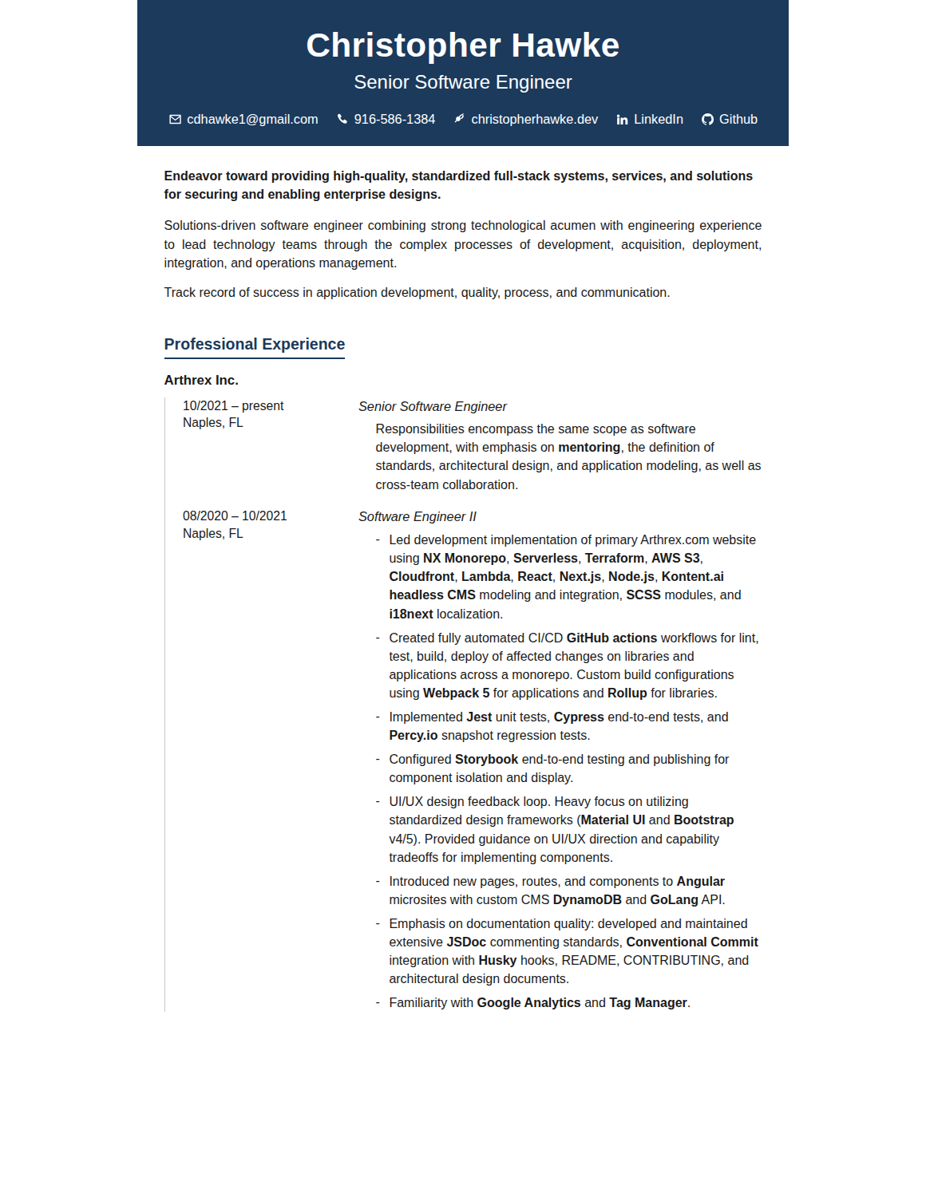Christopher Hawke
Senior Software Engineer
cdhawke1@gmail.com
916-586-1384
christopherhawke.dev
LinkedIn
Github
Endeavor toward providing high-quality, standardized full-stack systems, services, and solutions for securing and enabling enterprise designs.
Solutions-driven software engineer combining strong technological acumen with engineering experience to lead technology teams through the complex processes of development, acquisition, deployment, integration, and operations management.
Track record of success in application development, quality, process, and communication.
Professional Experience
Arthrex Inc.
10/2021 – present Naples, FL
Senior Software Engineer
Responsibilities encompass the same scope as software development, with emphasis on mentoring, the definition of standards, architectural design, and application modeling, as well as cross-team collaboration.
08/2020 – 10/2021 Naples, FL
Software Engineer II
Led development implementation of primary Arthrex.com website using NX Monorepo, Serverless, Terraform, AWS S3, Cloudfront, Lambda, React, Next.js, Node.js, Kontent.ai headless CMS modeling and integration, SCSS modules, and i18next localization.
Created fully automated CI/CD GitHub actions workflows for lint, test, build, deploy of affected changes on libraries and applications across a monorepo. Custom build configurations using Webpack 5 for applications and Rollup for libraries.
Implemented Jest unit tests, Cypress end-to-end tests, and Percy.io snapshot regression tests.
Configured Storybook end-to-end testing and publishing for component isolation and display.
UI/UX design feedback loop. Heavy focus on utilizing standardized design frameworks (Material UI and Bootstrap v4/5). Provided guidance on UI/UX direction and capability tradeoffs for implementing components.
Introduced new pages, routes, and components to Angular microsites with custom CMS DynamoDB and GoLang API.
Emphasis on documentation quality: developed and maintained extensive JSDoc commenting standards, Conventional Commit integration with Husky hooks, README, CONTRIBUTING, and architectural design documents.
Familiarity with Google Analytics and Tag Manager.